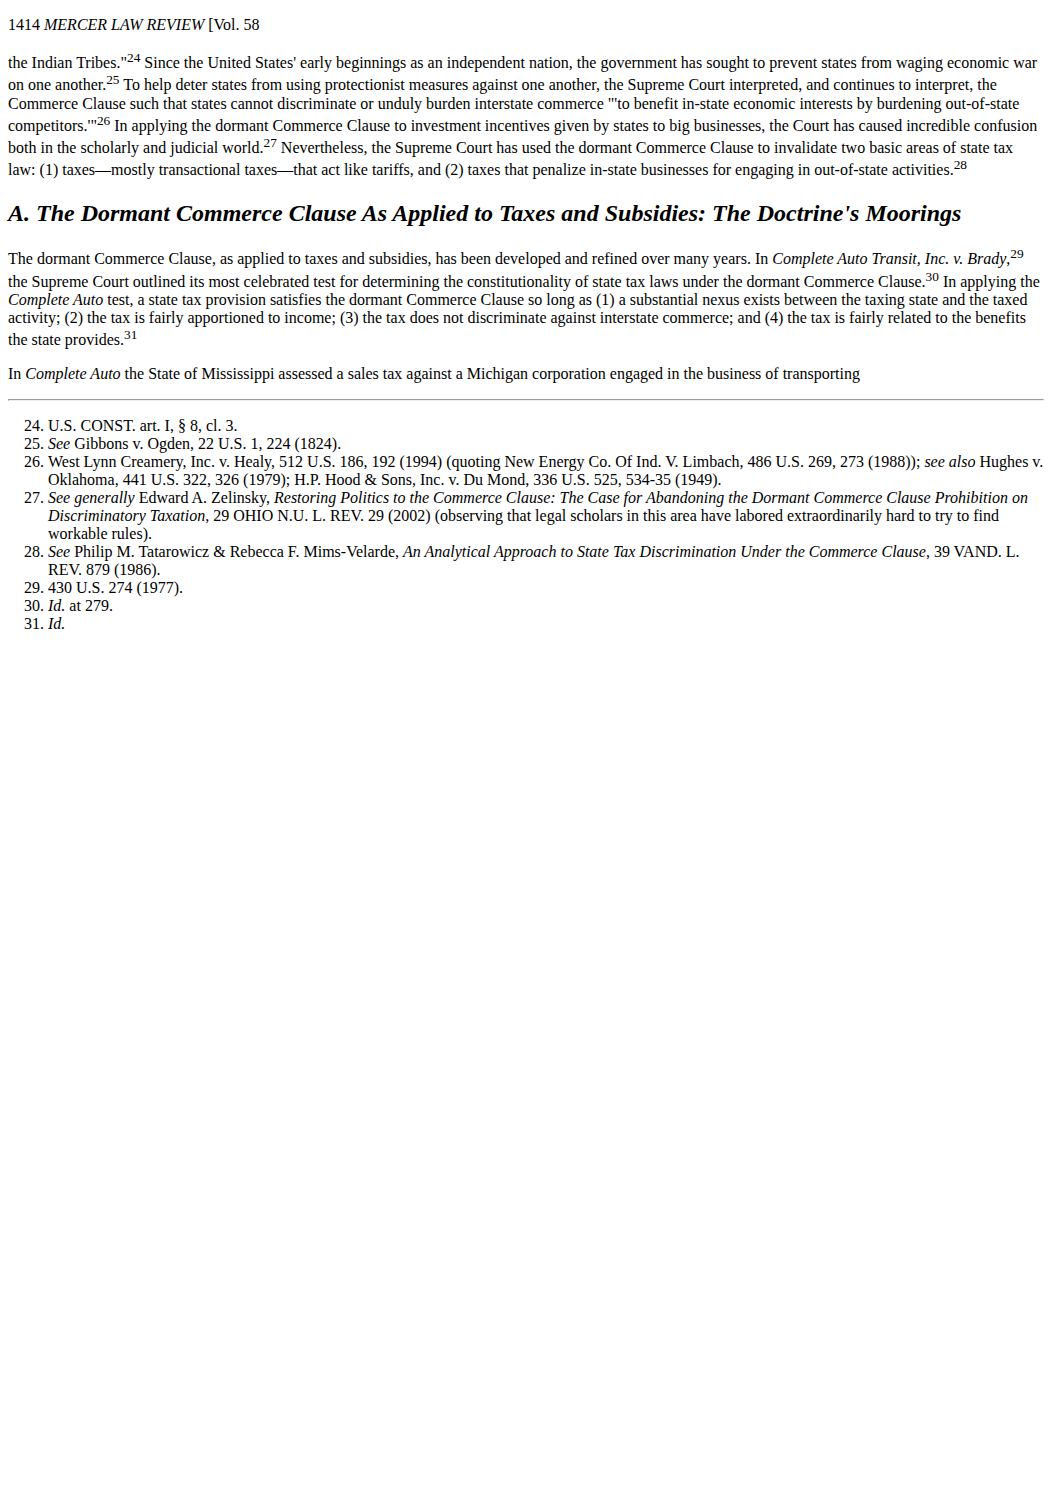1414 MERCER LAW REVIEW [Vol. 58
the Indian Tribes."24 Since the United States' early beginnings as an independent nation, the government has sought to prevent states from waging economic war on one another.25 To help deter states from using protectionist measures against one another, the Supreme Court interpreted, and continues to interpret, the Commerce Clause such that states cannot discriminate or unduly burden interstate commerce "'to benefit in-state economic interests by burdening out-of-state competitors.'"26 In applying the dormant Commerce Clause to investment incentives given by states to big businesses, the Court has caused incredible confusion both in the scholarly and judicial world.27 Nevertheless, the Supreme Court has used the dormant Commerce Clause to invalidate two basic areas of state tax law: (1) taxes—mostly transactional taxes—that act like tariffs, and (2) taxes that penalize in-state businesses for engaging in out-of-state activities.28
A. The Dormant Commerce Clause As Applied to Taxes and Subsidies: The Doctrine's Moorings
The dormant Commerce Clause, as applied to taxes and subsidies, has been developed and refined over many years. In Complete Auto Transit, Inc. v. Brady,29 the Supreme Court outlined its most celebrated test for determining the constitutionality of state tax laws under the dormant Commerce Clause.30 In applying the Complete Auto test, a state tax provision satisfies the dormant Commerce Clause so long as (1) a substantial nexus exists between the taxing state and the taxed activity; (2) the tax is fairly apportioned to income; (3) the tax does not discriminate against interstate commerce; and (4) the tax is fairly related to the benefits the state provides.31
In Complete Auto the State of Mississippi assessed a sales tax against a Michigan corporation engaged in the business of transporting
U.S. CONST. art. I, § 8, cl. 3.
See Gibbons v. Ogden, 22 U.S. 1, 224 (1824).
West Lynn Creamery, Inc. v. Healy, 512 U.S. 186, 192 (1994) (quoting New Energy Co. Of Ind. V. Limbach, 486 U.S. 269, 273 (1988)); see also Hughes v. Oklahoma, 441 U.S. 322, 326 (1979); H.P. Hood & Sons, Inc. v. Du Mond, 336 U.S. 525, 534-35 (1949).
See generally Edward A. Zelinsky, Restoring Politics to the Commerce Clause: The Case for Abandoning the Dormant Commerce Clause Prohibition on Discriminatory Taxation, 29 OHIO N.U. L. REV. 29 (2002) (observing that legal scholars in this area have labored extraordinarily hard to try to find workable rules).
See Philip M. Tatarowicz & Rebecca F. Mims-Velarde, An Analytical Approach to State Tax Discrimination Under the Commerce Clause, 39 VAND. L. REV. 879 (1986).
430 U.S. 274 (1977).
Id. at 279.
Id.